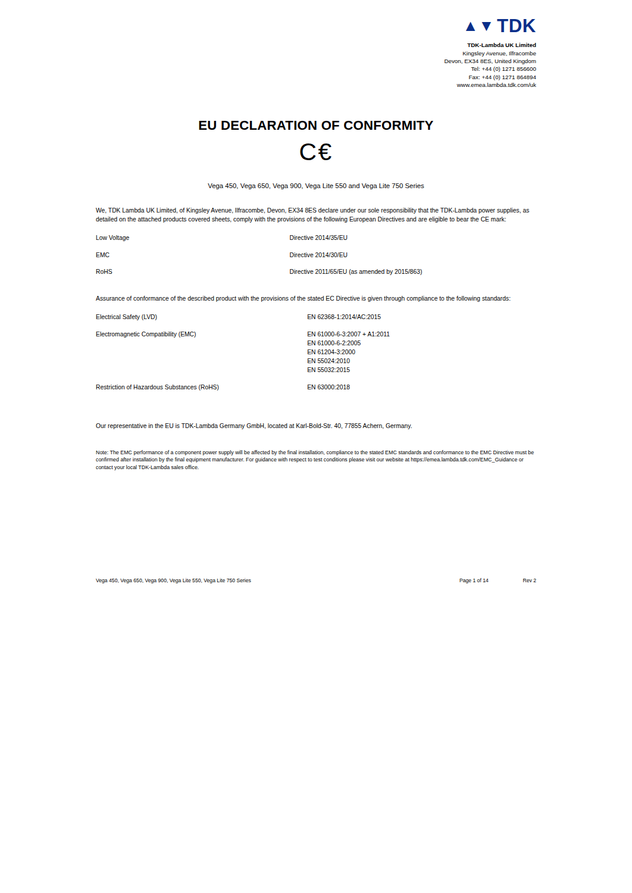▲▼TDK
TDK-Lambda UK Limited
Kingsley Avenue, Ilfracombe
Devon, EX34 8ES, United Kingdom
Tel: +44 (0) 1271 856600
Fax: +44 (0) 1271 864894
www.emea.lambda.tdk.com/uk
EU DECLARATION OF CONFORMITY
C€
Vega 450, Vega 650, Vega 900, Vega Lite 550 and Vega Lite 750 Series
We, TDK Lambda UK Limited, of Kingsley Avenue, Ilfracombe, Devon, EX34 8ES declare under our sole responsibility that the TDK-Lambda power supplies, as detailed on the attached products covered sheets, comply with the provisions of the following European Directives and are eligible to bear the CE mark:
| Low Voltage | Directive 2014/35/EU |
| EMC | Directive 2014/30/EU |
| RoHS | Directive 2011/65/EU (as amended by 2015/863) |
Assurance of conformance of the described product with the provisions of the stated EC Directive is given through compliance to the following standards:
| Electrical Safety (LVD) | EN 62368-1:2014/AC:2015 |
| Electromagnetic Compatibility (EMC) | EN 61000-6-3:2007 + A1:2011 EN 61000-6-2:2005 EN 61204-3:2000 EN 55024:2010 EN 55032:2015 |
| Restriction of Hazardous Substances (RoHS) | EN 63000:2018 |
Our representative in the EU is TDK-Lambda Germany GmbH, located at Karl-Bold-Str. 40, 77855 Achern, Germany.
Note: The EMC performance of a component power supply will be affected by the final installation, compliance to the stated EMC standards and conformance to the EMC Directive must be confirmed after installation by the final equipment manufacturer. For guidance with respect to test conditions please visit our website at https://emea.lambda.tdk.com/EMC_Guidance or contact your local TDK-Lambda sales office.
| Vega 450, Vega 650, Vega 900, Vega Lite 550, Vega Lite 750 Series | Page 1 of 14 | Rev 2 |